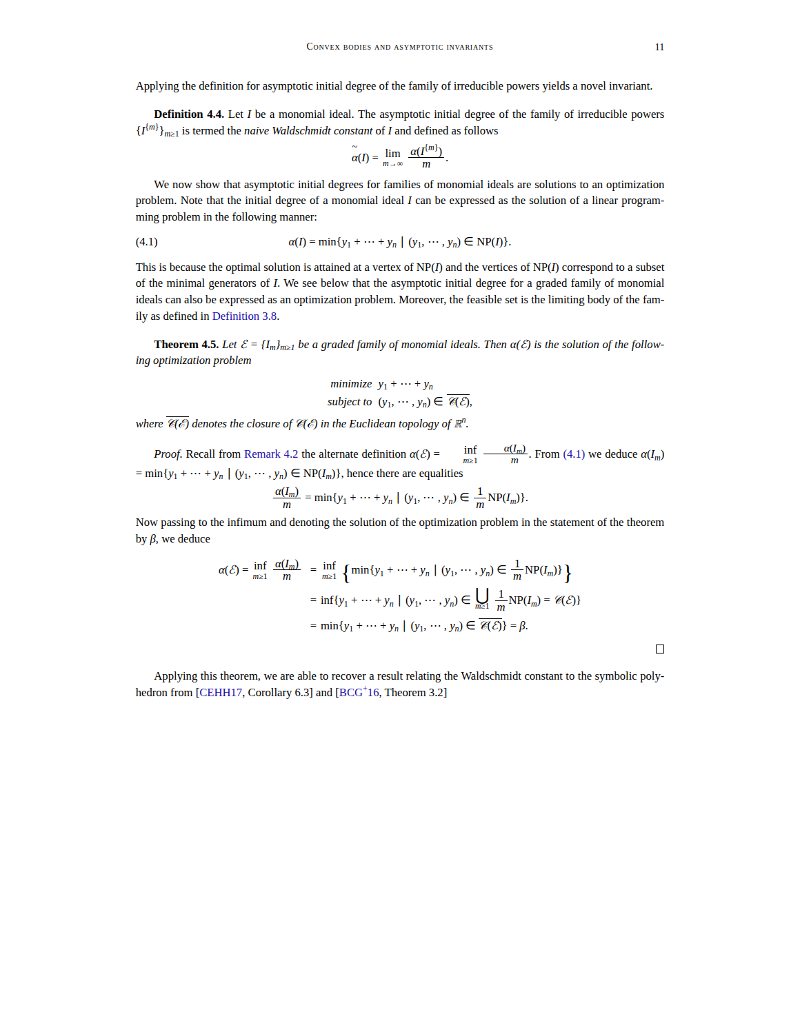Convex bodies and asymptotic invariants 11
Applying the definition for asymptotic initial degree of the family of irreducible powers yields a novel invariant.
Definition 4.4. Let I be a monomial ideal. The asymptotic initial degree of the family of irreducible powers {I{m}}m≥1 is termed the naive Waldschmidt constant of I and defined as follows
~α(I) = lim m→∞ α(I{m}) m.
We now show that asymptotic initial degrees for families of monomial ideals are solutions to an optimization problem. Note that the initial degree of a monomial ideal I can be expressed as the solution of a linear programming problem in the following manner:
(4.1) α(I) = min{y1 + ⋯ + yn ∣ (y1, ⋯ , yn) ∈ NP(I)}.
This is because the optimal solution is attained at a vertex of NP(I) and the vertices of NP(I) correspond to a subset of the minimal generators of I. We see below that the asymptotic initial degree for a graded family of monomial ideals can also be expressed as an optimization problem. Moreover, the feasible set is the limiting body of the family as defined in Definition 3.8.
Theorem 4.5. Let ℰ = {Im}m≥1 be a graded family of monomial ideals. Then α(ℰ) is the solution of the following optimization problem
| minimize | y 1 + ⋯ + y n |
| subject to | ( y 1 , ⋯ , y n ) ∈ 𝒞 ( ℰ ) , |
where 𝒞(ℰ) denotes the closure of 𝒞(ℰ) in the Euclidean topology of ℝn.
Proof. Recall from Remark 4.2 the alternate definition α(ℰ) = inf m≥1 α(Im) m. From (4.1) we deduce α(Im) = min{y1 + ⋯ + yn ∣ (y1, ⋯ , yn) ∈ NP(Im)}, hence there are equalities
α(Im) m = min{y1 + ⋯ + yn ∣ (y1, ⋯ , yn) ∈ 1 m NP(Im)}.
Now passing to the infimum and denoting the solution of the optimization problem in the statement of the theorem by β, we deduce
| α ( ℰ ) = inf m ≥1 α ( I m ) m | = | inf m ≥1 { min{ y 1 + ⋯ + y n ∣ ( y 1 , ⋯ , y n ) ∈ 1 m NP ( I m )} } |
| | = | inf{ y 1 + ⋯ + y n ∣ ( y 1 , ⋯ , y n ) ∈ ⋃ m ≥1 1 m NP ( I m ) = 𝒞 ( ℰ )} |
| | = | min{ y 1 + ⋯ + y n ∣ ( y 1 , ⋯ , y n ) ∈ 𝒞 ( ℰ ) } = β . |
Applying this theorem, we are able to recover a result relating the Waldschmidt constant to the symbolic polyhedron from [CEHH17, Corollary 6.3] and [BCG+16, Theorem 3.2]